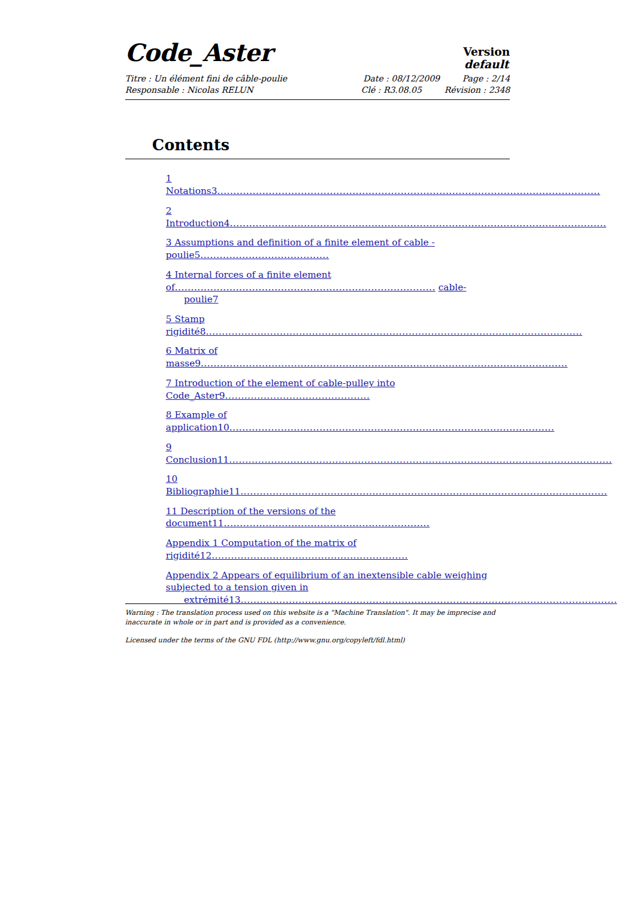Code_Aster
Version
default
Titre : Un élément fini de câble-poulie
Date : 08/12/2009 Page : 2/14
Responsable : Nicolas RELUN
Clé : R3.08.05 Révision : 2348
Contents
1 Notations3.......................................................................................................................
2 Introduction4.....................................................................................................................
3 Assumptions and definition of a finite element of cable - poulie5........................................
4 Internal forces of a finite element of................................................................................. cable- poulie7
5 Stamp rigidité8.....................................................................................................................
6 Matrix of masse9..................................................................................................................
7 Introduction of the element of cable-pulley into Code_Aster9.............................................
8 Example of application10.....................................................................................................
9 Conclusion11.......................................................................................................................
10 Bibliographie11..................................................................................................................
11 Description of the versions of the document11................................................................
Appendix 1 Computation of the matrix of rigidité12.............................................................
Appendix 2 Appears of equilibrium of an inextensible cable weighing subjected to a tension given in extrémité13.....................................................................................................................
Warning : The translation process used on this website is a "Machine Translation". It may be imprecise and inaccurate in whole or in part and is provided as a convenience.
Licensed under the terms of the GNU FDL (http://www.gnu.org/copyleft/fdl.html)